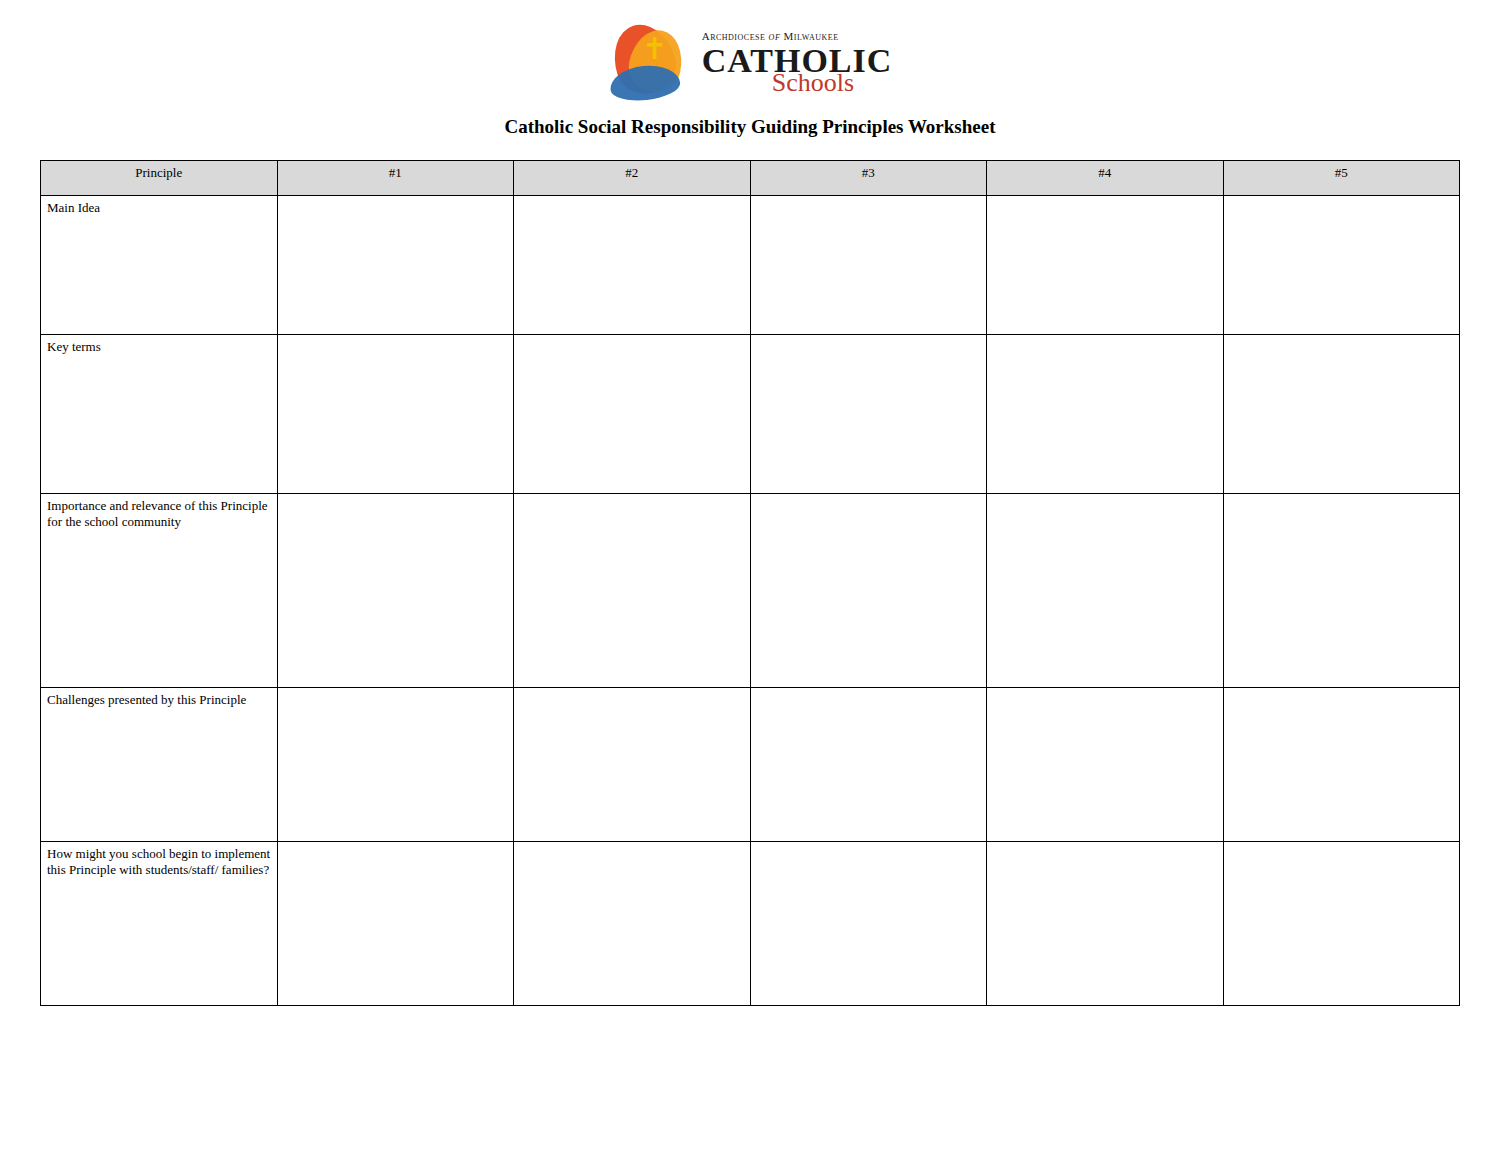✝
Archdiocese of Milwaukee
CATHOLIC
Schools
Catholic Social Responsibility Guiding Principles Worksheet
| Principle | #1 | #2 | #3 | #4 | #5 |
| --- | --- | --- | --- | --- | --- |
| Main Idea | | | | | |
| Key terms | | | | | |
| Importance and relevance of this Principle for the school community | | | | | |
| Challenges presented by this Principle | | | | | |
| How might you school begin to implement this Principle with students/staff/ families? | | | | | |